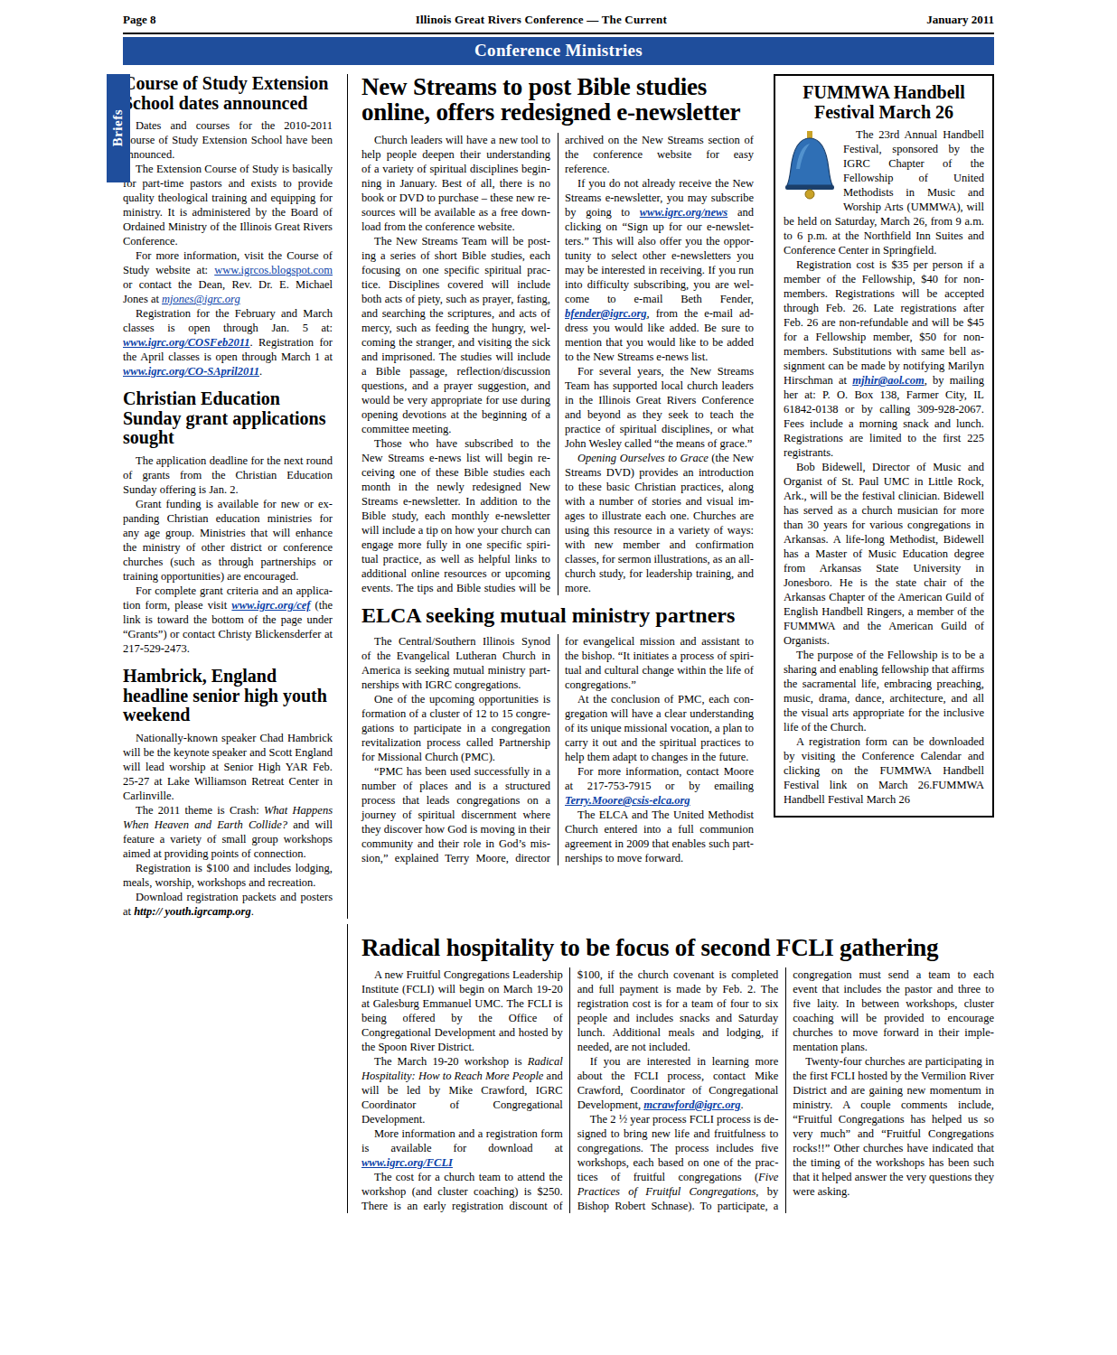Page 8
Illinois Great Rivers Conference — The Current
January 2011
Conference Ministries
Briefs
Course of Study Extension School dates announced
Dates and courses for the 2010-2011 Course of Study Extension School have been announced.
The Extension Course of Study is basically for part-time pastors and exists to provide quality theological training and equipping for ministry. It is administered by the Board of Ordained Ministry of the Illinois Great Rivers Conference.
For more information, visit the Course of Study website at: www.igrcos.blogspot.com or contact the Dean, Rev. Dr. E. Michael Jones at mjones@igrc.org
Registration for the February and March classes is open through Jan. 5 at: www.igrc.org/COSFeb2011. Registration for the April classes is open through March 1 at www.igrc.org/CO-SApril2011.
Christian Education Sunday grant applications sought
The application deadline for the next round of grants from the Christian Education Sunday offering is Jan. 2.
Grant funding is available for new or expanding Christian education ministries for any age group. Ministries that will enhance the ministry of other district or conference churches (such as through partnerships or training opportunities) are encouraged.
For complete grant criteria and an application form, please visit www.igrc.org/cef (the link is toward the bottom of the page under “Grants”) or contact Christy Blickensderfer at 217-529-2473.
Hambrick, England headline senior high youth weekend
Nationally-known speaker Chad Hambrick will be the keynote speaker and Scott England will lead worship at Senior High YAR Feb. 25-27 at Lake Williamson Retreat Center in Carlinville.
The 2011 theme is Crash: What Happens When Heaven and Earth Collide? and will feature a variety of small group workshops aimed at providing points of connection.
Registration is $100 and includes lodging, meals, worship, workshops and recreation.
Download registration packets and posters at http:// youth.igrcamp.org.
New Streams to post Bible studies online, offers redesigned e-newsletter
Church leaders will have a new tool to help people deepen their understanding of a variety of spiritual disciplines beginning in January. Best of all, there is no book or DVD to purchase – these new resources will be available as a free download from the conference website.
The New Streams Team will be posting a series of short Bible studies, each focusing on one specific spiritual practice. Disciplines covered will include both acts of piety, such as prayer, fasting, and searching the scriptures, and acts of mercy, such as feeding the hungry, welcoming the stranger, and visiting the sick and imprisoned. The studies will include a Bible passage, reflection/discussion questions, and a prayer suggestion, and would be very appropriate for use during opening devotions at the beginning of a committee meeting.
Those who have subscribed to the New Streams e-news list will begin receiving one of these Bible studies each month in the newly redesigned New Streams e-newsletter. In addition to the Bible study, each monthly e-newsletter will include a tip on how your church can engage more fully in one specific spiritual practice, as well as helpful links to additional online resources or upcoming events. The tips and Bible studies will be archived on the New Streams section of the conference website for easy reference.
If you do not already receive the New Streams e-newsletter, you may subscribe by going to www.igrc.org/news and clicking on “Sign up for our e-newsletters.” This will also offer you the opportunity to select other e-newsletters you may be interested in receiving. If you run into difficulty subscribing, you are welcome to e-mail Beth Fender, bfender@igrc.org, from the e-mail address you would like added. Be sure to mention that you would like to be added to the New Streams e-news list.
For several years, the New Streams Team has supported local church leaders in the Illinois Great Rivers Conference and beyond as they seek to teach the practice of spiritual disciplines, or what John Wesley called “the means of grace.”
Opening Ourselves to Grace (the New Streams DVD) provides an introduction to these basic Christian practices, along with a number of stories and visual images to illustrate each one. Churches are using this resource in a variety of ways: with new member and confirmation classes, for sermon illustrations, as an all-church study, for leadership training, and more.
ELCA seeking mutual ministry partners
The Central/Southern Illinois Synod of the Evangelical Lutheran Church in America is seeking mutual ministry partnerships with IGRC congregations.
One of the upcoming opportunities is formation of a cluster of 12 to 15 congregations to participate in a congregation revitalization process called Partnership for Missional Church (PMC).
“PMC has been used successfully in a number of places and is a structured process that leads congregations on a journey of spiritual discernment where they discover how God is moving in their community and their role in God’s mission,” explained Terry Moore, director for evangelical mission and assistant to the bishop. “It initiates a process of spiritual and cultural change within the life of congregations.”
At the conclusion of PMC, each congregation will have a clear understanding of its unique missional vocation, a plan to carry it out and the spiritual practices to help them adapt to changes in the future.
For more information, contact Moore at 217-753-7915 or by emailing Terry.Moore@csis-elca.org
The ELCA and The United Methodist Church entered into a full communion agreement in 2009 that enables such partnerships to move forward.
FUMMWA Handbell Festival March 26
The 23rd Annual Handbell Festival, sponsored by the IGRC Chapter of the Fellowship of United Methodists in Music and Worship Arts (UMMWA), will be held on Saturday, March 26, from 9 a.m. to 6 p.m. at the Northfield Inn Suites and Conference Center in Springfield.
Registration cost is $35 per person if a member of the Fellowship, $40 for non-members. Registrations will be accepted through Feb. 26. Late registrations after Feb. 26 are non-refundable and will be $45 for a Fellowship member, $50 for non-members. Substitutions with same bell assignment can be made by notifying Marilyn Hirschman at mjhir@aol.com, by mailing her at: P. O. Box 138, Farmer City, IL 61842-0138 or by calling 309-928-2067. Fees include a morning snack and lunch. Registrations are limited to the first 225 registrants.
Bob Bidewell, Director of Music and Organist of St. Paul UMC in Little Rock, Ark., will be the festival clinician. Bidewell has served as a church musician for more than 30 years for various congregations in Arkansas. A life-long Methodist, Bidewell has a Master of Music Education degree from Arkansas State University in Jonesboro. He is the state chair of the Arkansas Chapter of the American Guild of English Handbell Ringers, a member of the FUMMWA and the American Guild of Organists.
The purpose of the Fellowship is to be a sharing and enabling fellowship that affirms the sacramental life, embracing preaching, music, drama, dance, architecture, and all the visual arts appropriate for the inclusive life of the Church.
A registration form can be downloaded by visiting the Conference Calendar and clicking on the FUMMWA Handbell Festival link on March 26.FUMMWA Handbell Festival March 26
Radical hospitality to be focus of second FCLI gathering
A new Fruitful Congregations Leadership Institute (FCLI) will begin on March 19-20 at Galesburg Emmanuel UMC. The FCLI is being offered by the Office of Congregational Development and hosted by the Spoon River District.
The March 19-20 workshop is Radical Hospitality: How to Reach More People and will be led by Mike Crawford, IGRC Coordinator of Congregational Development.
More information and a registration form is available for download at www.igrc.org/FCLI
The cost for a church team to attend the workshop (and cluster coaching) is $250. There is an early registration discount of $100, if the church covenant is completed and full payment is made by Feb. 2. The registration cost is for a team of four to six people and includes snacks and Saturday lunch. Additional meals and lodging, if needed, are not included.
If you are interested in learning more about the FCLI process, contact Mike Crawford, Coordinator of Congregational Development, mcrawford@igrc.org.
The 2 ½ year process FCLI process is designed to bring new life and fruitfulness to congregations. The process includes five workshops, each based on one of the practices of fruitful congregations (Five Practices of Fruitful Congregations, by Bishop Robert Schnase). To participate, a congregation must send a team to each event that includes the pastor and three to five laity. In between workshops, cluster coaching will be provided to encourage churches to move forward in their implementation plans.
Twenty-four churches are participating in the first FCLI hosted by the Vermilion River District and are gaining new momentum in ministry. A couple comments include, “Fruitful Congregations has helped us so very much” and “Fruitful Congregations rocks!!” Other churches have indicated that the timing of the workshops has been such that it helped answer the very questions they were asking.